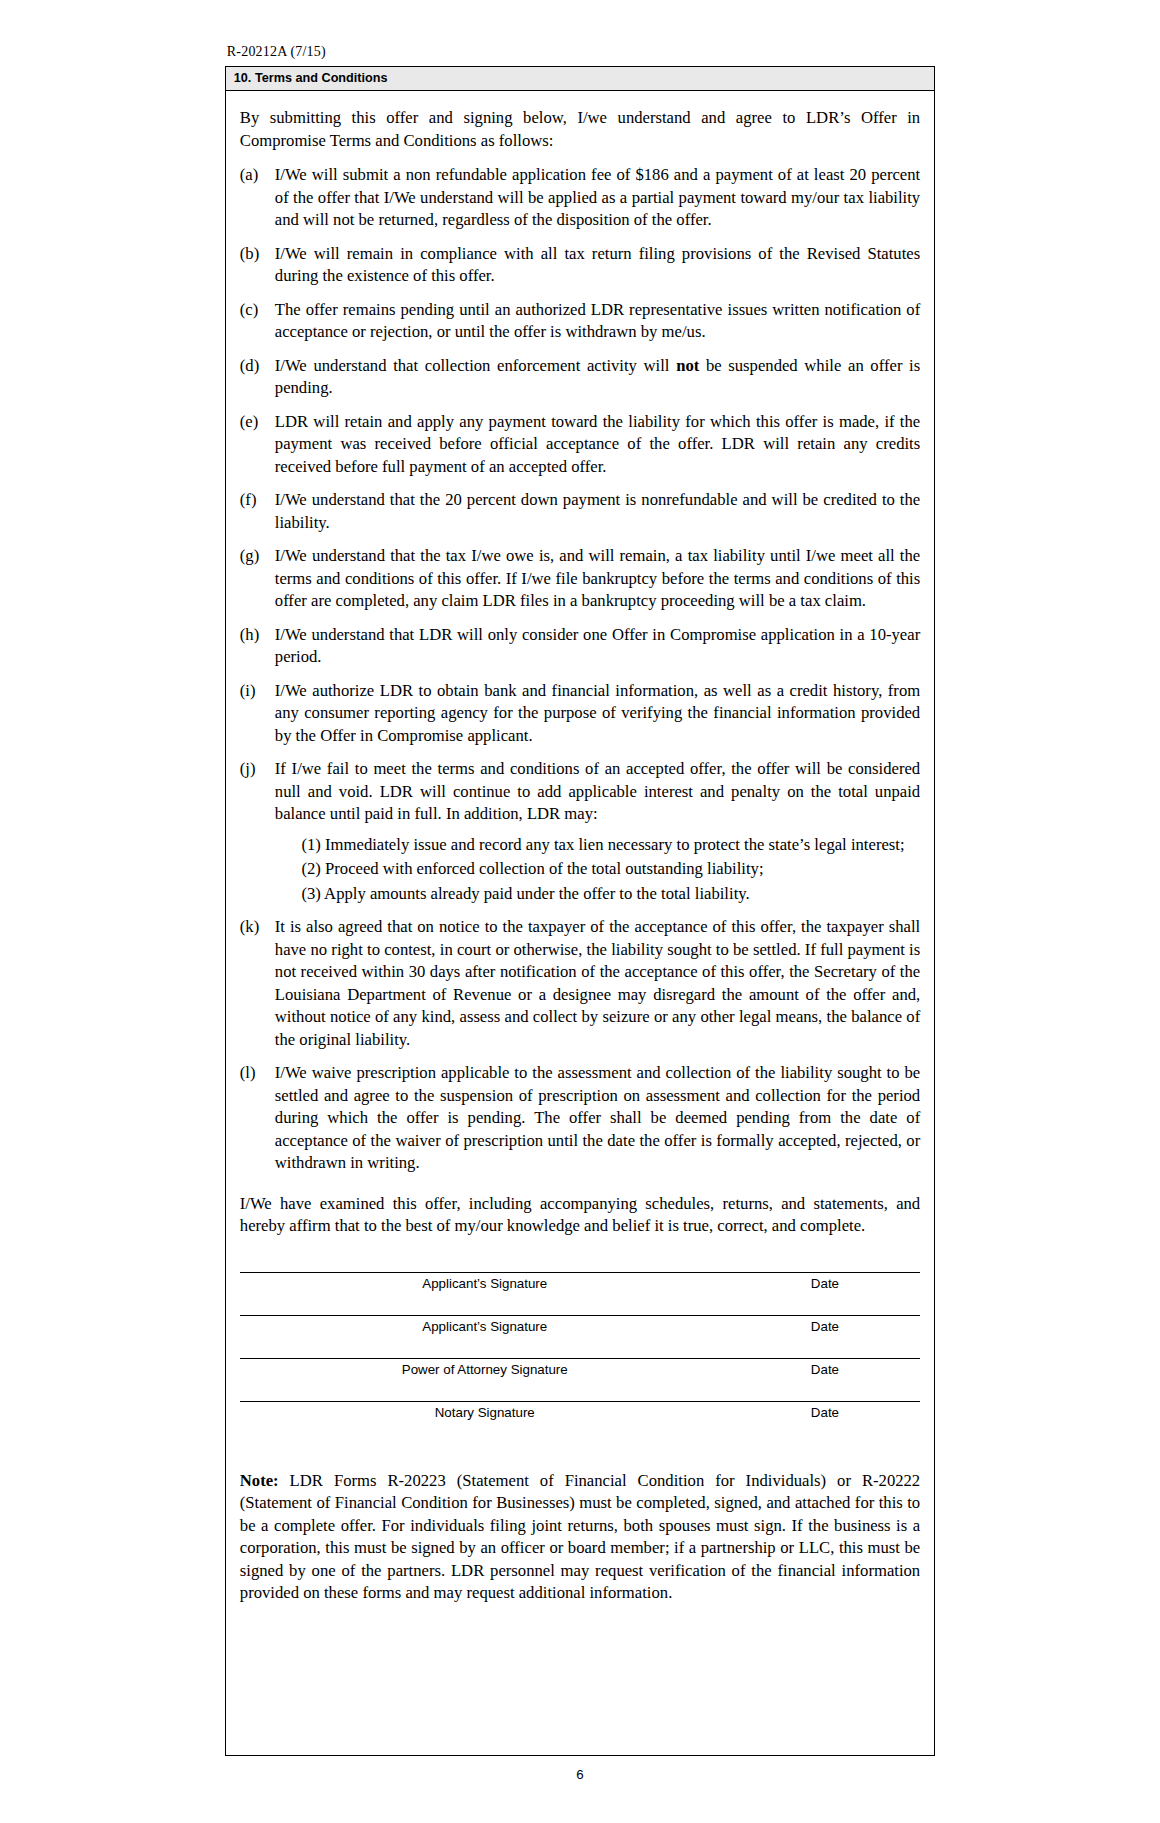R-20212A (7/15)
10. Terms and Conditions
By submitting this offer and signing below, I/we understand and agree to LDR’s Offer in Compromise Terms and Conditions as follows:
(a) I/We will submit a non refundable application fee of $186 and a payment of at least 20 percent of the offer that I/We understand will be applied as a partial payment toward my/our tax liability and will not be returned, regardless of the disposition of the offer.
(b) I/We will remain in compliance with all tax return filing provisions of the Revised Statutes during the existence of this offer.
(c) The offer remains pending until an authorized LDR representative issues written notification of acceptance or rejection, or until the offer is withdrawn by me/us.
(d) I/We understand that collection enforcement activity will not be suspended while an offer is pending.
(e) LDR will retain and apply any payment toward the liability for which this offer is made, if the payment was received before official acceptance of the offer. LDR will retain any credits received before full payment of an accepted offer.
(f) I/We understand that the 20 percent down payment is nonrefundable and will be credited to the liability.
(g) I/We understand that the tax I/we owe is, and will remain, a tax liability until I/we meet all the terms and conditions of this offer. If I/we file bankruptcy before the terms and conditions of this offer are completed, any claim LDR files in a bankruptcy proceeding will be a tax claim.
(h) I/We understand that LDR will only consider one Offer in Compromise application in a 10-year period.
(i) I/We authorize LDR to obtain bank and financial information, as well as a credit history, from any consumer reporting agency for the purpose of verifying the financial information provided by the Offer in Compromise applicant.
(j) If I/we fail to meet the terms and conditions of an accepted offer, the offer will be considered null and void. LDR will continue to add applicable interest and penalty on the total unpaid balance until paid in full. In addition, LDR may:
(1) Immediately issue and record any tax lien necessary to protect the state’s legal interest;
(2) Proceed with enforced collection of the total outstanding liability;
(3) Apply amounts already paid under the offer to the total liability.
(k) It is also agreed that on notice to the taxpayer of the acceptance of this offer, the taxpayer shall have no right to contest, in court or otherwise, the liability sought to be settled. If full payment is not received within 30 days after notification of the acceptance of this offer, the Secretary of the Louisiana Department of Revenue or a designee may disregard the amount of the offer and, without notice of any kind, assess and collect by seizure or any other legal means, the balance of the original liability.
(l) I/We waive prescription applicable to the assessment and collection of the liability sought to be settled and agree to the suspension of prescription on assessment and collection for the period during which the offer is pending. The offer shall be deemed pending from the date of acceptance of the waiver of prescription until the date the offer is formally accepted, rejected, or withdrawn in writing.
I/We have examined this offer, including accompanying schedules, returns, and statements, and hereby affirm that to the best of my/our knowledge and belief it is true, correct, and complete.
| Applicant’s Signature | Date |
| Applicant’s Signature | Date |
| Power of Attorney Signature | Date |
| Notary Signature | Date |
Note: LDR Forms R-20223 (Statement of Financial Condition for Individuals) or R-20222 (Statement of Financial Condition for Businesses) must be completed, signed, and attached for this to be a complete offer. For individuals filing joint returns, both spouses must sign. If the business is a corporation, this must be signed by an officer or board member; if a partnership or LLC, this must be signed by one of the partners. LDR personnel may request verification of the financial information provided on these forms and may request additional information.
6